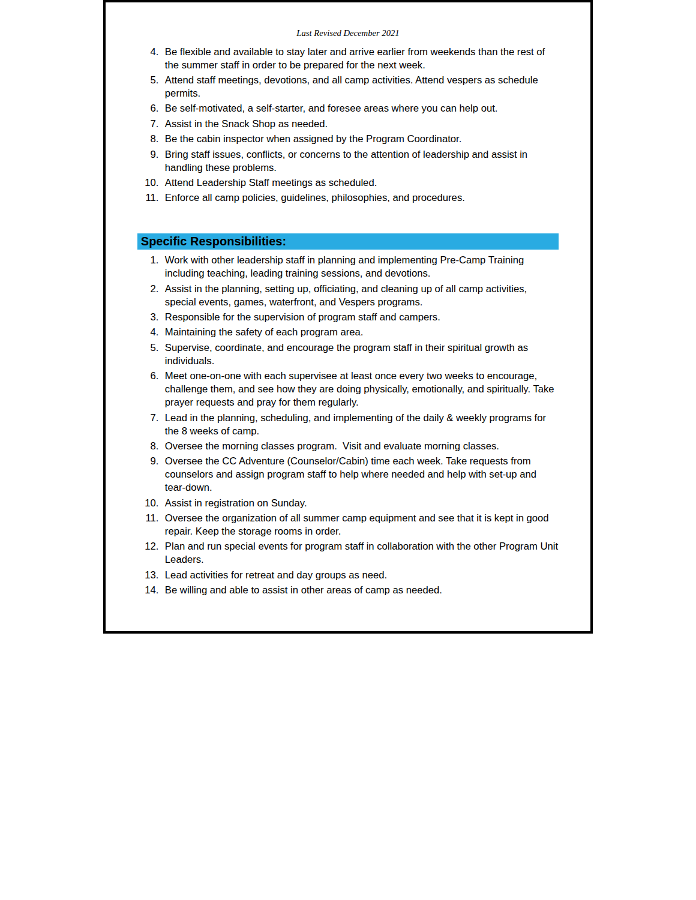Last Revised December 2021
Be flexible and available to stay later and arrive earlier from weekends than the rest of the summer staff in order to be prepared for the next week.
Attend staff meetings, devotions, and all camp activities. Attend vespers as schedule permits.
Be self-motivated, a self-starter, and foresee areas where you can help out.
Assist in the Snack Shop as needed.
Be the cabin inspector when assigned by the Program Coordinator.
Bring staff issues, conflicts, or concerns to the attention of leadership and assist in handling these problems.
Attend Leadership Staff meetings as scheduled.
Enforce all camp policies, guidelines, philosophies, and procedures.
Specific Responsibilities:
Work with other leadership staff in planning and implementing Pre-Camp Training including teaching, leading training sessions, and devotions.
Assist in the planning, setting up, officiating, and cleaning up of all camp activities, special events, games, waterfront, and Vespers programs.
Responsible for the supervision of program staff and campers.
Maintaining the safety of each program area.
Supervise, coordinate, and encourage the program staff in their spiritual growth as individuals.
Meet one-on-one with each supervisee at least once every two weeks to encourage, challenge them, and see how they are doing physically, emotionally, and spiritually. Take prayer requests and pray for them regularly.
Lead in the planning, scheduling, and implementing of the daily & weekly programs for the 8 weeks of camp.
Oversee the morning classes program. Visit and evaluate morning classes.
Oversee the CC Adventure (Counselor/Cabin) time each week. Take requests from counselors and assign program staff to help where needed and help with set-up and tear-down.
Assist in registration on Sunday.
Oversee the organization of all summer camp equipment and see that it is kept in good repair. Keep the storage rooms in order.
Plan and run special events for program staff in collaboration with the other Program Unit Leaders.
Lead activities for retreat and day groups as need.
Be willing and able to assist in other areas of camp as needed.